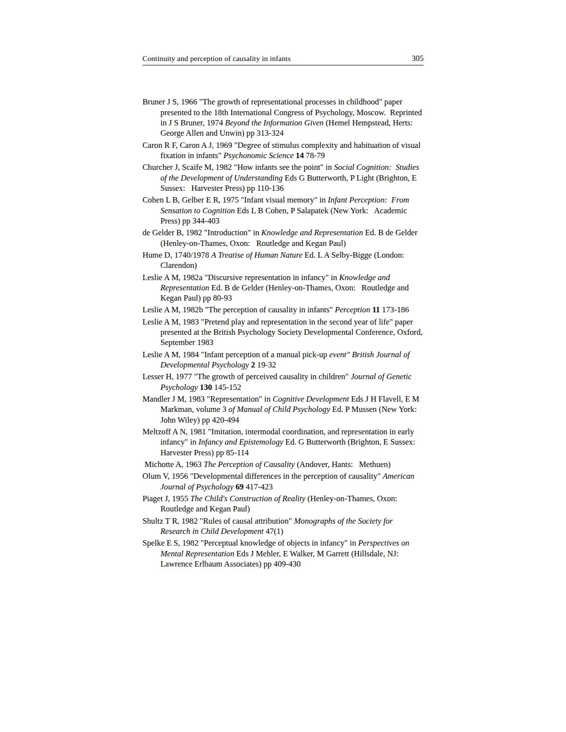Continuity and perception of causality in infants 305
Bruner J S, 1966 "The growth of representational processes in childhood" paper presented to the 18th International Congress of Psychology, Moscow. Reprinted in J S Bruner, 1974 Beyond the Information Given (Hemel Hempstead, Herts: George Allen and Unwin) pp 313-324
Caron R F, Caron A J, 1969 "Degree of stimulus complexity and habituation of visual fixation in infants" Psychonomic Science 14 78-79
Churcher J, Scaife M, 1982 "How infants see the point" in Social Cognition: Studies of the Development of Understanding Eds G Butterworth, P Light (Brighton, E Sussex: Harvester Press) pp 110-136
Cohen L B, Gelber E R, 1975 "Infant visual memory" in Infant Perception: From Sensation to Cognition Eds L B Cohen, P Salapatek (New York: Academic Press) pp 344-403
de Gelder B, 1982 "Introduction" in Knowledge and Representation Ed. B de Gelder (Henley-on-Thames, Oxon: Routledge and Kegan Paul)
Hume D, 1740/1978 A Treatise of Human Nature Ed. L A Selby-Bigge (London: Clarendon)
Leslie A M, 1982a "Discursive representation in infancy" in Knowledge and Representation Ed. B de Gelder (Henley-on-Thames, Oxon: Routledge and Kegan Paul) pp 80-93
Leslie A M, 1982b "The perception of causality in infants" Perception 11 173-186
Leslie A M, 1983 "Pretend play and representation in the second year of life" paper presented at the British Psychology Society Developmental Conference, Oxford, September 1983
Leslie A M, 1984 "Infant perception of a manual pick-up event" British Journal of Developmental Psychology 2 19-32
Lesser H, 1977 "The growth of perceived causality in children" Journal of Genetic Psychology 130 145-152
Mandler J M, 1983 "Representation" in Cognitive Development Eds J H Flavell, E M Markman, volume 3 of Manual of Child Psychology Ed. P Mussen (New York: John Wiley) pp 420-494
Meltzoff A N, 1981 "Imitation, intermodal coordination, and representation in early infancy" in Infancy and Epistemology Ed. G Butterworth (Brighton, E Sussex: Harvester Press) pp 85-114
Michotte A, 1963 The Perception of Causality (Andover, Hants: Methuen)
Olum V, 1956 "Developmental differences in the perception of causality" American Journal of Psychology 69 417-423
Piaget J, 1955 The Child's Construction of Reality (Henley-on-Thames, Oxon: Routledge and Kegan Paul)
Shultz T R, 1982 "Rules of causal attribution" Monographs of the Society for Research in Child Development 47(1)
Spelke E S, 1982 "Perceptual knowledge of objects in infancy" in Perspectives on Mental Representation Eds J Mehler, E Walker, M Garrett (Hillsdale, NJ: Lawrence Erlbaum Associates) pp 409-430